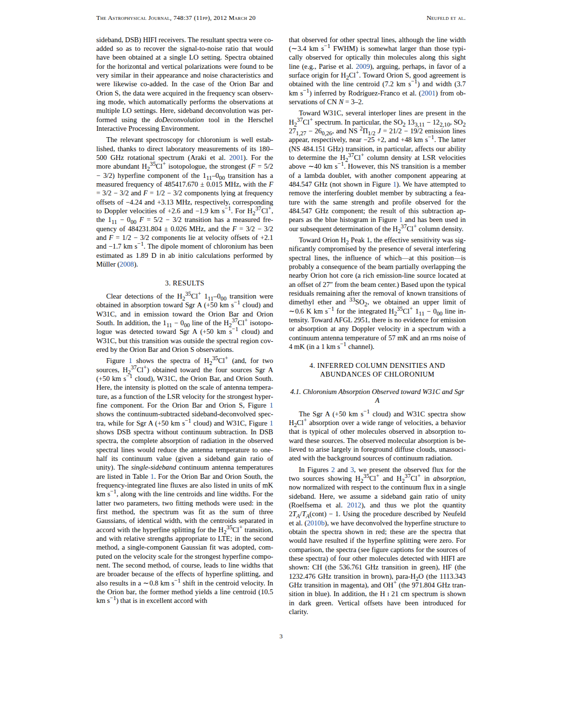The Astrophysical Journal, 748:37 (11pp), 2012 March 20
Neufeld et al.
sideband, DSB) HIFI receivers. The resultant spectra were co-added so as to recover the signal-to-noise ratio that would have been obtained at a single LO setting. Spectra obtained for the horizontal and vertical polarizations were found to be very similar in their appearance and noise characteristics and were likewise co-added. In the case of the Orion Bar and Orion S, the data were acquired in the frequency scan observing mode, which automatically performs the observations at multiple LO settings. Here, sideband deconvolution was performed using the doDeconvolution tool in the Herschel Interactive Processing Environment.
The relevant spectroscopy for chloronium is well established, thanks to direct laboratory measurements of its 180–500 GHz rotational spectrum (Araki et al. 2001). For the more abundant H235Cl+ isotopologue, the strongest (F = 5/2 − 3/2) hyperfine component of the 111–000 transition has a measured frequency of 485417.670 ± 0.015 MHz, with the F = 3/2 − 3/2 and F = 1/2 − 3/2 components lying at frequency offsets of −4.24 and +3.13 MHz, respectively, corresponding to Doppler velocities of +2.6 and −1.9 km s−1. For H237Cl+, the 111 − 000 F = 5/2 − 3/2 transition has a measured frequency of 484231.804 ± 0.026 MHz, and the F = 3/2 − 3/2 and F = 1/2 − 3/2 components lie at velocity offsets of +2.1 and −1.7 km s−1. The dipole moment of chloronium has been estimated as 1.89 D in ab initio calculations performed by Müller (2008).
3. RESULTS
Clear detections of the H235Cl+ 111–000 transition were obtained in absorption toward Sgr A (+50 km s−1 cloud) and W31C, and in emission toward the Orion Bar and Orion South. In addition, the 111 − 000 line of the H237Cl+ isotopologue was detected toward Sgr A (+50 km s−1 cloud) and W31C, but this transition was outside the spectral region covered by the Orion Bar and Orion S observations.
Figure 1 shows the spectra of H235Cl+ (and, for two sources, H237Cl+) obtained toward the four sources Sgr A (+50 km s−1 cloud), W31C, the Orion Bar, and Orion South. Here, the intensity is plotted on the scale of antenna temperature, as a function of the LSR velocity for the strongest hyperfine component. For the Orion Bar and Orion S, Figure 1 shows the continuum-subtracted sideband-deconvolved spectra, while for Sgr A (+50 km s−1 cloud) and W31C, Figure 1 shows DSB spectra without continuum subtraction. In DSB spectra, the complete absorption of radiation in the observed spectral lines would reduce the antenna temperature to one-half its continuum value (given a sideband gain ratio of unity). The single-sideband continuum antenna temperatures are listed in Table 1. For the Orion Bar and Orion South, the frequency-integrated line fluxes are also listed in units of mK km s−1, along with the line centroids and line widths. For the latter two parameters, two fitting methods were used: in the first method, the spectrum was fit as the sum of three Gaussians, of identical width, with the centroids separated in accord with the hyperfine splitting for the H235Cl+ transition, and with relative strengths appropriate to LTE; in the second method, a single-component Gaussian fit was adopted, computed on the velocity scale for the strongest hyperfine component. The second method, of course, leads to line widths that are broader because of the effects of hyperfine splitting, and also results in a ∼0.8 km s−1 shift in the centroid velocity. In the Orion bar, the former method yields a line centroid (10.5 km s−1) that is in excellent accord with
that observed for other spectral lines, although the line width (∼3.4 km s−1 FWHM) is somewhat larger than those typically observed for optically thin molecules along this sight line (e.g., Parise et al. 2009), arguing, perhaps, in favor of a surface origin for H2Cl+. Toward Orion S, good agreement is obtained with the line centroid (7.2 km s−1) and width (3.7 km s−1) inferred by Rodríguez-Franco et al. (2001) from observations of CN N = 3–2.
Toward W31C, several interloper lines are present in the H237Cl+ spectrum. In particular, the SO2 133,11 − 122,10, SO2 271,27 − 260,26, and NS 2Π1/2 J = 21/2 − 19/2 emission lines appear, respectively, near −25 +2, and +48 km s−1. The latter (NS 484.151 GHz) transition, in particular, affects our ability to determine the H237Cl+ column density at LSR velocities above ∼40 km s−1. However, this NS transition is a member of a lambda doublet, with another component appearing at 484.547 GHz (not shown in Figure 1). We have attempted to remove the interfering doublet member by subtracting a feature with the same strength and profile observed for the 484.547 GHz component; the result of this subtraction appears as the blue histogram in Figure 1 and has been used in our subsequent determination of the H237Cl+ column density.
Toward Orion H2 Peak 1, the effective sensitivity was significantly compromised by the presence of several interfering spectral lines, the influence of which—at this position—is probably a consequence of the beam partially overlapping the nearby Orion hot core (a rich emission-line source located at an offset of 27″ from the beam center.) Based upon the typical residuals remaining after the removal of known transitions of dimethyl ether and 33SO2, we obtained an upper limit of ∼0.6 K km s−1 for the integrated H235Cl+ 111 − 000 line intensity. Toward AFGL 2951, there is no evidence for emission or absorption at any Doppler velocity in a spectrum with a continuum antenna temperature of 57 mK and an rms noise of 4 mK (in a 1 km s−1 channel).
4. INFERRED COLUMN DENSITIES AND
ABUNDANCES OF CHLORONIUM
4.1. Chloronium Absorption Observed toward W31C and Sgr A
The Sgr A (+50 km s−1 cloud) and W31C spectra show H2Cl+ absorption over a wide range of velocities, a behavior that is typical of other molecules observed in absorption toward these sources. The observed molecular absorption is believed to arise largely in foreground diffuse clouds, unassociated with the background sources of continuum radiation.
In Figures 2 and 3, we present the observed flux for the two sources showing H235Cl+ and H237Cl+ in absorption, now normalized with respect to the continuum flux in a single sideband. Here, we assume a sideband gain ratio of unity (Roelfsema et al. 2012), and thus we plot the quantity 2TA/TA(cont) − 1. Using the procedure described by Neufeld et al. (2010b), we have deconvolved the hyperfine structure to obtain the spectra shown in red; these are the spectra that would have resulted if the hyperfine splitting were zero. For comparison, the spectra (see figure captions for the sources of these spectra) of four other molecules detected with HIFI are shown: CH (the 536.761 GHz transition in green), HF (the 1232.476 GHz transition in brown), para-H2O (the 1113.343 GHz transition in magenta), and OH+ (the 971.804 GHz transition in blue). In addition, the H i 21 cm spectrum is shown in dark green. Vertical offsets have been introduced for clarity.
3